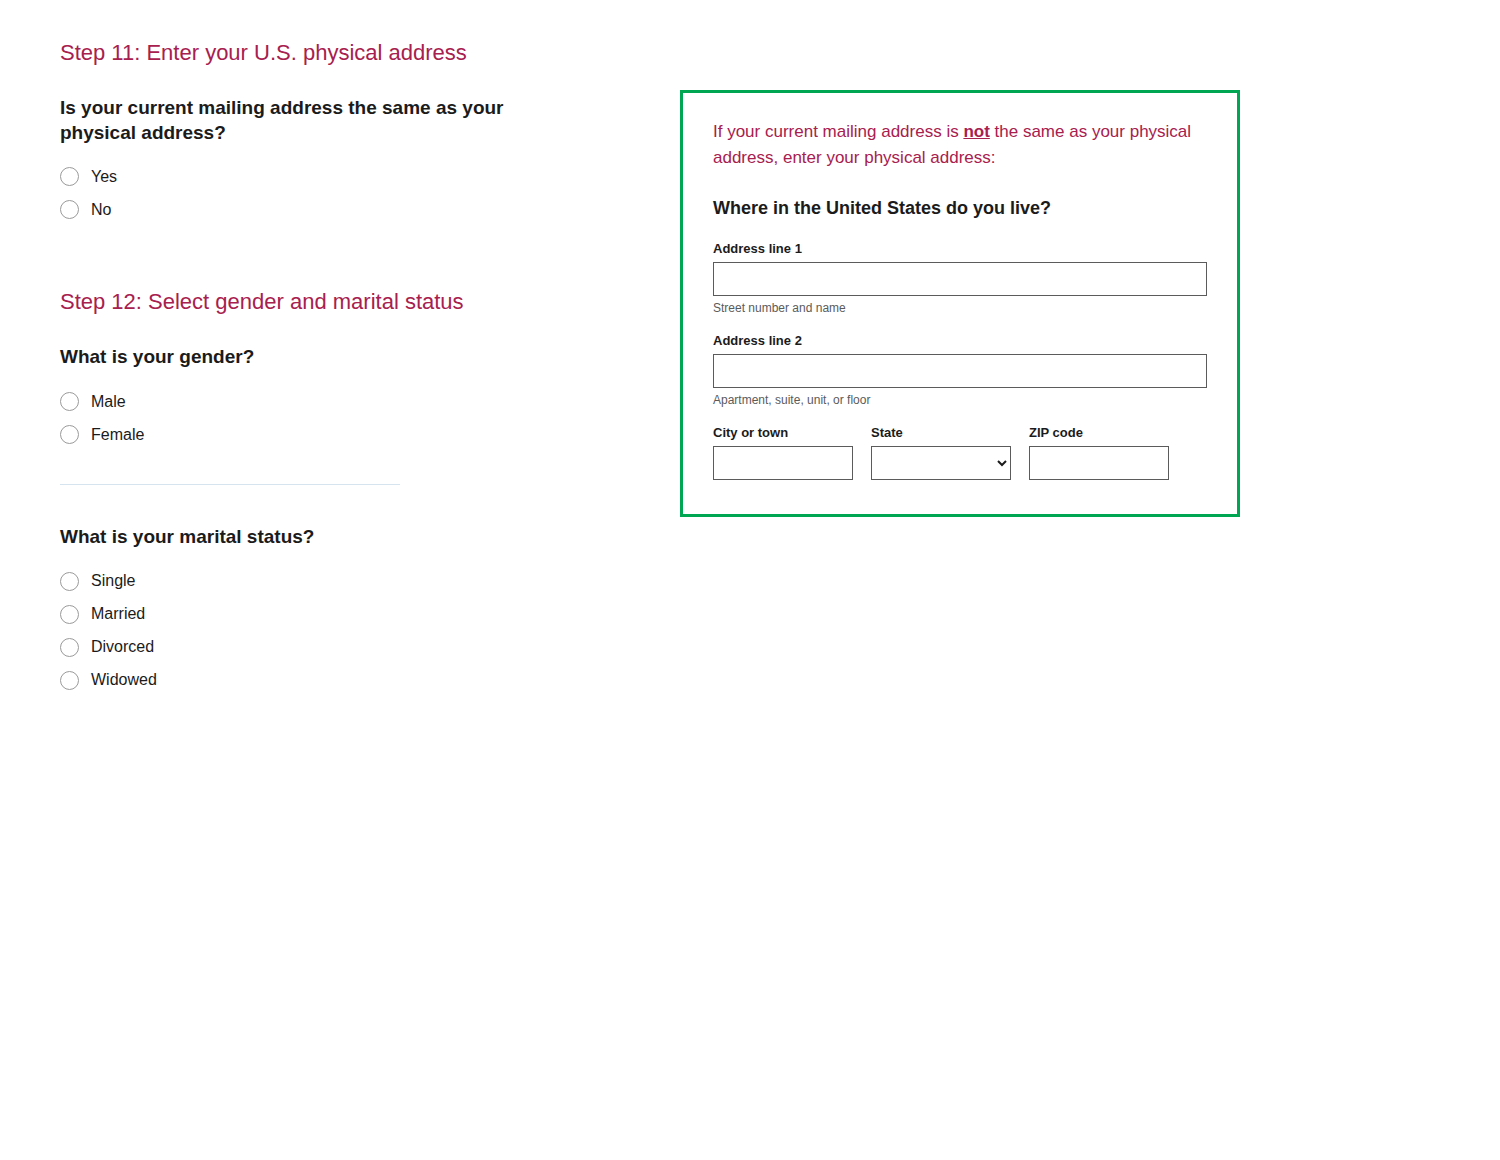Step 11: Enter your U.S. physical address
Is your current mailing address the same as your physical address?
Yes
No
Step 12: Select gender and marital status
What is your gender?
Male
Female
What is your marital status?
Single
Married
Divorced
Widowed
If your current mailing address is not the same as your physical address, enter your physical address:
Where in the United States do you live?
Address line 1
Street number and name
Address line 2
Apartment, suite, unit, or floor
City or town
State
ZIP code